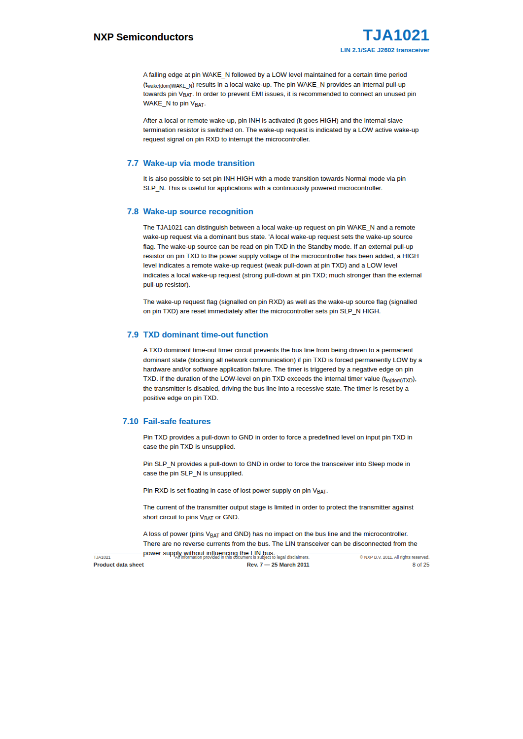NXP Semiconductors
TJA1021
LIN 2.1/SAE J2602 transceiver
A falling edge at pin WAKE_N followed by a LOW level maintained for a certain time period (twake(dom)WAKE_N) results in a local wake-up. The pin WAKE_N provides an internal pull-up towards pin VBAT. In order to prevent EMI issues, it is recommended to connect an unused pin WAKE_N to pin VBAT.
After a local or remote wake-up, pin INH is activated (it goes HIGH) and the internal slave termination resistor is switched on. The wake-up request is indicated by a LOW active wake-up request signal on pin RXD to interrupt the microcontroller.
7.7 Wake-up via mode transition
It is also possible to set pin INH HIGH with a mode transition towards Normal mode via pin SLP_N. This is useful for applications with a continuously powered microcontroller.
7.8 Wake-up source recognition
The TJA1021 can distinguish between a local wake-up request on pin WAKE_N and a remote wake-up request via a dominant bus state. 'A local wake-up request sets the wake-up source flag. The wake-up source can be read on pin TXD in the Standby mode. If an external pull-up resistor on pin TXD to the power supply voltage of the microcontroller has been added, a HIGH level indicates a remote wake-up request (weak pull-down at pin TXD) and a LOW level indicates a local wake-up request (strong pull-down at pin TXD; much stronger than the external pull-up resistor).
The wake-up request flag (signalled on pin RXD) as well as the wake-up source flag (signalled on pin TXD) are reset immediately after the microcontroller sets pin SLP_N HIGH.
7.9 TXD dominant time-out function
A TXD dominant time-out timer circuit prevents the bus line from being driven to a permanent dominant state (blocking all network communication) if pin TXD is forced permanently LOW by a hardware and/or software application failure. The timer is triggered by a negative edge on pin TXD. If the duration of the LOW-level on pin TXD exceeds the internal timer value (tto(dom)TXD), the transmitter is disabled, driving the bus line into a recessive state. The timer is reset by a positive edge on pin TXD.
7.10 Fail-safe features
Pin TXD provides a pull-down to GND in order to force a predefined level on input pin TXD in case the pin TXD is unsupplied.
Pin SLP_N provides a pull-down to GND in order to force the transceiver into Sleep mode in case the pin SLP_N is unsupplied.
Pin RXD is set floating in case of lost power supply on pin VBAT.
The current of the transmitter output stage is limited in order to protect the transmitter against short circuit to pins VBAT or GND.
A loss of power (pins VBAT and GND) has no impact on the bus line and the microcontroller. There are no reverse currents from the bus. The LIN transceiver can be disconnected from the power supply without influencing the LIN bus.
TJA1021
All information provided in this document is subject to legal disclaimers.
© NXP B.V. 2011. All rights reserved.
Product data sheet
Rev. 7 — 25 March 2011
8 of 25